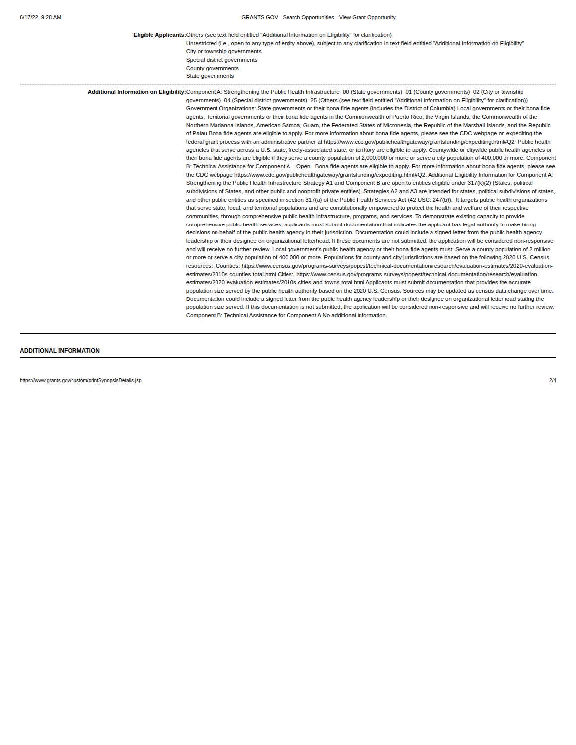6/17/22, 9:28 AM
GRANTS.GOV - Search Opportunities - View Grant Opportunity
| Eligible Applicants: | Others (see text field entitled "Additional Information on Eligibility" for clarification) Unrestricted (i.e., open to any type of entity above), subject to any clarification in text field entitled "Additional Information on Eligibility" City or township governments Special district governments County governments State governments |
| Additional Information on Eligibility: | Component A: Strengthening the Public Health Infrastructure 00 (State governments) 01 (County governments) 02 (City or township governments) 04 (Special district governments) 25 (Others (see text field entitled "Additional Information on Eligibility" for clarification)) Government Organizations: State governments or their bona fide agents (includes the District of Columbia) Local governments or their bona fide agents, Territorial governments or their bona fide agents in the Commonwealth of Puerto Rico, the Virgin Islands, the Commonwealth of the Northern Marianna Islands, American Samoa, Guam, the Federated States of Micronesia, the Republic of the Marshall Islands, and the Republic of Palau Bona fide agents are eligible to apply. For more information about bona fide agents, please see the CDC webpage on expediting the federal grant process with an administrative partner at https://www.cdc.gov/publichealthgateway/grantsfunding/expediting.html#Q2 Public health agencies that serve across a U.S. state, freely-associated state, or territory are eligible to apply. Countywide or citywide public health agencies or their bona fide agents are eligible if they serve a county population of 2,000,000 or more or serve a city population of 400,000 or more. Component B: Technical Assistance for Component A Open Bona fide agents are eligible to apply. For more information about bona fide agents, please see the CDC webpage https://www.cdc.gov/publichealthgateway/grantsfunding/expediting.html#Q2. Additional Eligibility Information for Component A: Strengthening the Public Health Infrastructure Strategy A1 and Component B are open to entities eligible under 317(k)(2) (States, political subdivisions of States, and other public and nonprofit private entities). Strategies A2 and A3 are intended for states, political subdivisions of states, and other public entities as specified in section 317(a) of the Public Health Services Act (42 USC: 247(b)). It targets public health organizations that serve state, local, and territorial populations and are constitutionally empowered to protect the health and welfare of their respective communities, through comprehensive public health infrastructure, programs, and services. To demonstrate existing capacity to provide comprehensive public health services, applicants must submit documentation that indicates the applicant has legal authority to make hiring decisions on behalf of the public health agency in their jurisdiction. Documentation could include a signed letter from the public health agency leadership or their designee on organizational letterhead. If these documents are not submitted, the application will be considered non-responsive and will receive no further review. Local government's public health agency or their bona fide agents must: Serve a county population of 2 million or more or serve a city population of 400,000 or more. Populations for county and city jurisdictions are based on the following 2020 U.S. Census resources: Counties: https://www.census.gov/programs-surveys/popest/technical-documentation/research/evaluation-estimates/2020-evaluation-estimates/2010s-counties-total.html Cities: https://www.census.gov/programs-surveys/popest/technical-documentation/research/evaluation-estimates/2020-evaluation-estimates/2010s-cities-and-towns-total.html Applicants must submit documentation that provides the accurate population size served by the public health authority based on the 2020 U.S. Census. Sources may be updated as census data change over time. Documentation could include a signed letter from the pubic health agency leadership or their designee on organizational letterhead stating the population size served. If this documentation is not submitted, the application will be considered non-responsive and will receive no further review. Component B: Technical Assistance for Component A No additional information. |
ADDITIONAL INFORMATION
https://www.grants.gov/custom/printSynopsisDetails.jsp
2/4